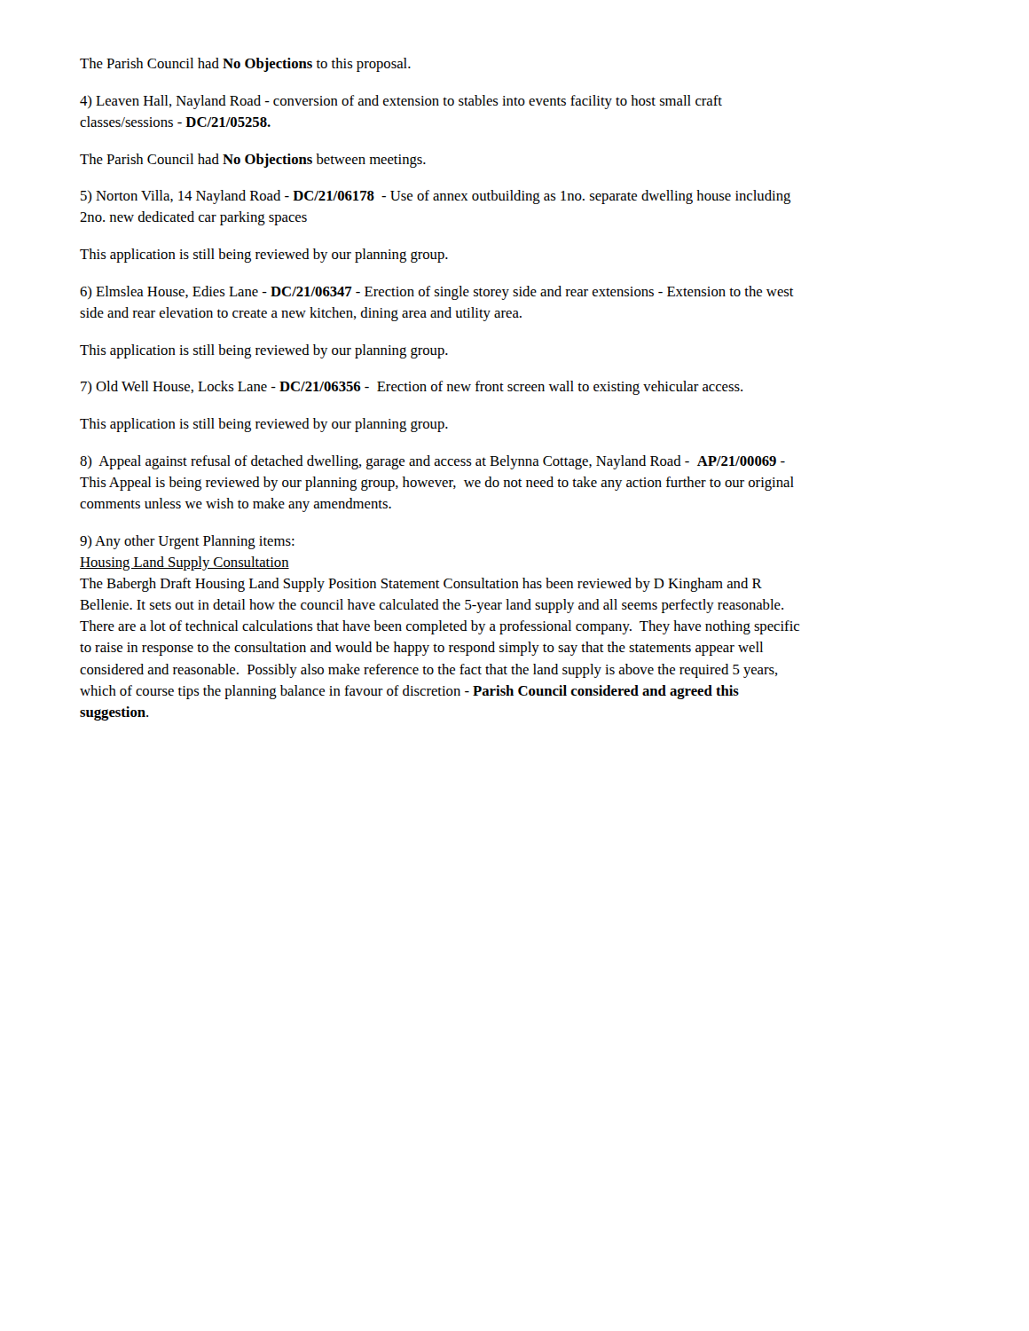The Parish Council had No Objections to this proposal.
4) Leaven Hall, Nayland Road - conversion of and extension to stables into events facility to host small craft classes/sessions - DC/21/05258.
The Parish Council had No Objections between meetings.
5) Norton Villa, 14 Nayland Road - DC/21/06178 - Use of annex outbuilding as 1no. separate dwelling house including 2no. new dedicated car parking spaces
This application is still being reviewed by our planning group.
6) Elmslea House, Edies Lane - DC/21/06347 - Erection of single storey side and rear extensions - Extension to the west side and rear elevation to create a new kitchen, dining area and utility area.
This application is still being reviewed by our planning group.
7) Old Well House, Locks Lane - DC/21/06356 - Erection of new front screen wall to existing vehicular access.
This application is still being reviewed by our planning group.
8) Appeal against refusal of detached dwelling, garage and access at Belynna Cottage, Nayland Road - AP/21/00069 - This Appeal is being reviewed by our planning group, however, we do not need to take any action further to our original comments unless we wish to make any amendments.
9) Any other Urgent Planning items:
Housing Land Supply Consultation
The Babergh Draft Housing Land Supply Position Statement Consultation has been reviewed by D Kingham and R Bellenie. It sets out in detail how the council have calculated the 5-year land supply and all seems perfectly reasonable. There are a lot of technical calculations that have been completed by a professional company. They have nothing specific to raise in response to the consultation and would be happy to respond simply to say that the statements appear well considered and reasonable. Possibly also make reference to the fact that the land supply is above the required 5 years, which of course tips the planning balance in favour of discretion - Parish Council considered and agreed this suggestion.